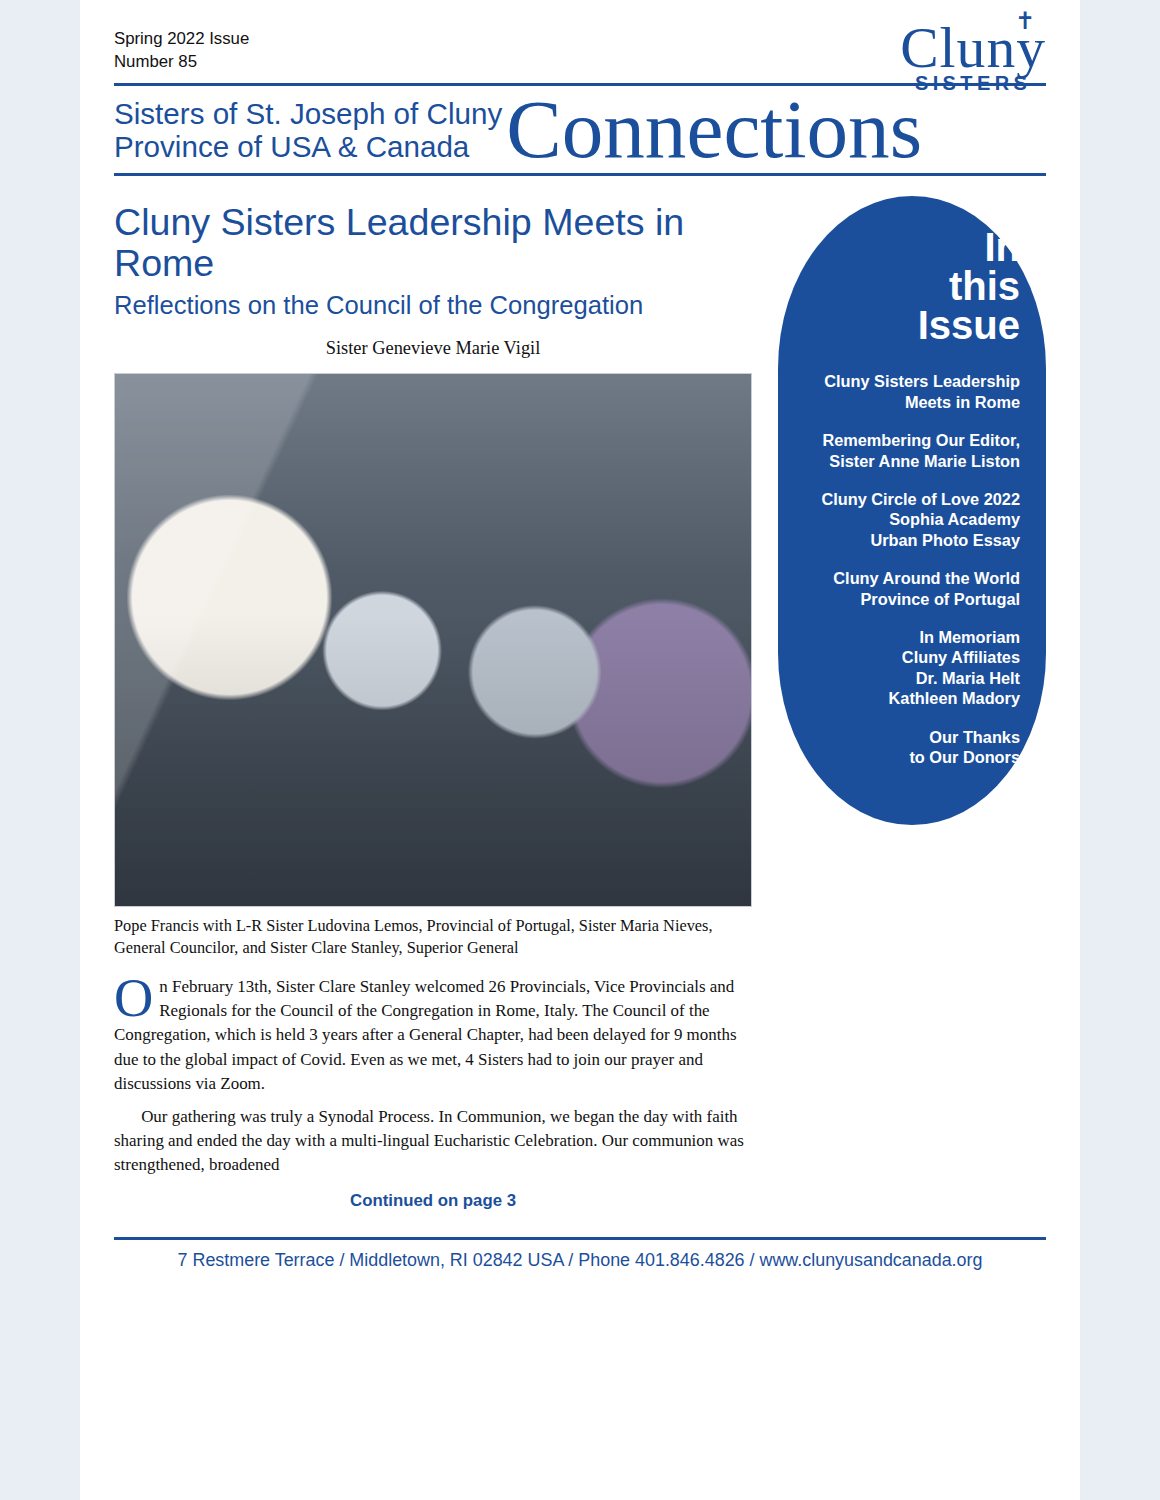Cluny✝
SISTERS
Spring 2022 Issue
Number 85
Sisters of St. Joseph of Cluny
Province of USA & Canada
Connections
Cluny Sisters Leadership Meets in Rome
Reflections on the Council of the Congregation
Sister Genevieve Marie Vigil
Pope Francis with L-R Sister Ludovina Lemos, Provincial of Portugal, Sister Maria Nieves, General Councilor, and Sister Clare Stanley, Superior General
On February 13th, Sister Clare Stanley welcomed 26 Provincials, Vice Provincials and Regionals for the Council of the Congregation in Rome, Italy. The Council of the Congregation, which is held 3 years after a General Chapter, had been delayed for 9 months due to the global impact of Covid. Even as we met, 4 Sisters had to join our prayer and discussions via Zoom.
Our gathering was truly a Synodal Process. In Communion, we began the day with faith sharing and ended the day with a multi-lingual Eucharistic Celebration. Our communion was strengthened, broadened
Continued on page 3
In
this
Issue
Cluny Sisters Leadership Meets in Rome
Remembering Our Editor, Sister Anne Marie Liston
Cluny Circle of Love 2022 Sophia Academy Urban Photo Essay
Cluny Around the World Province of Portugal
In Memoriam Cluny Affiliates Dr. Maria Helt Kathleen Madory
Our Thanks to Our Donors
7 Restmere Terrace / Middletown, RI 02842 USA / Phone 401.846.4826 / www.clunyusandcanada.org